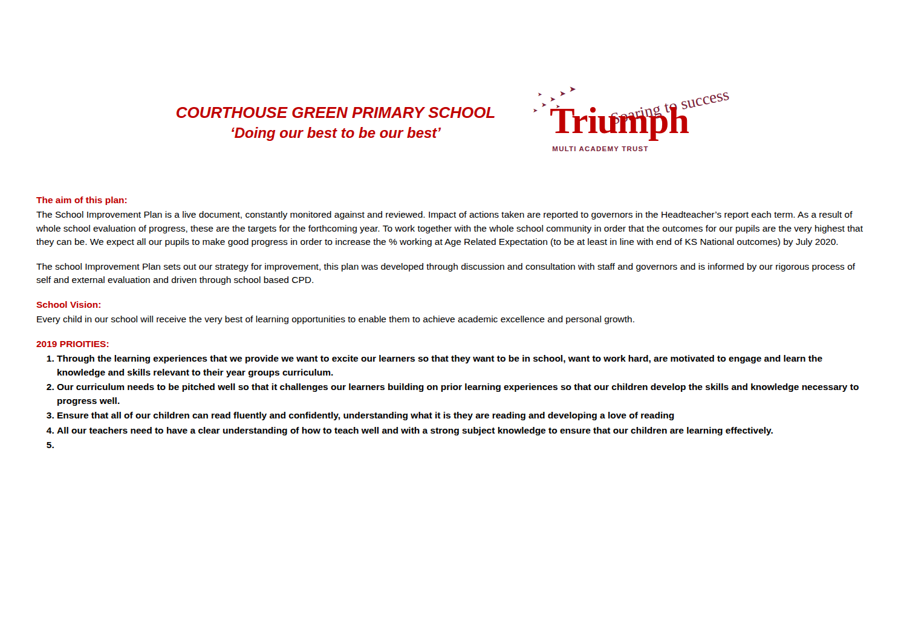COURTHOUSE GREEN PRIMARY SCHOOL
‘Doing our best to be our best’
➤ ➤ ➤ ➤ ➤ ➤ ➤
Soaring to success
Triumph
MULTI ACADEMY TRUST
The aim of this plan:
The School Improvement Plan is a live document, constantly monitored against and reviewed. Impact of actions taken are reported to governors in the Headteacher’s report each term. As a result of whole school evaluation of progress, these are the targets for the forthcoming year. To work together with the whole school community in order that the outcomes for our pupils are the very highest that they can be. We expect all our pupils to make good progress in order to increase the % working at Age Related Expectation (to be at least in line with end of KS National outcomes) by July 2020.
The school Improvement Plan sets out our strategy for improvement, this plan was developed through discussion and consultation with staff and governors and is informed by our rigorous process of self and external evaluation and driven through school based CPD.
School Vision:
Every child in our school will receive the very best of learning opportunities to enable them to achieve academic excellence and personal growth.
2019 PRIOITIES:
Through the learning experiences that we provide we want to excite our learners so that they want to be in school, want to work hard, are motivated to engage and learn the knowledge and skills relevant to their year groups curriculum.
Our curriculum needs to be pitched well so that it challenges our learners building on prior learning experiences so that our children develop the skills and knowledge necessary to progress well.
Ensure that all of our children can read fluently and confidently, understanding what it is they are reading and developing a love of reading
All our teachers need to have a clear understanding of how to teach well and with a strong subject knowledge to ensure that our children are learning effectively.